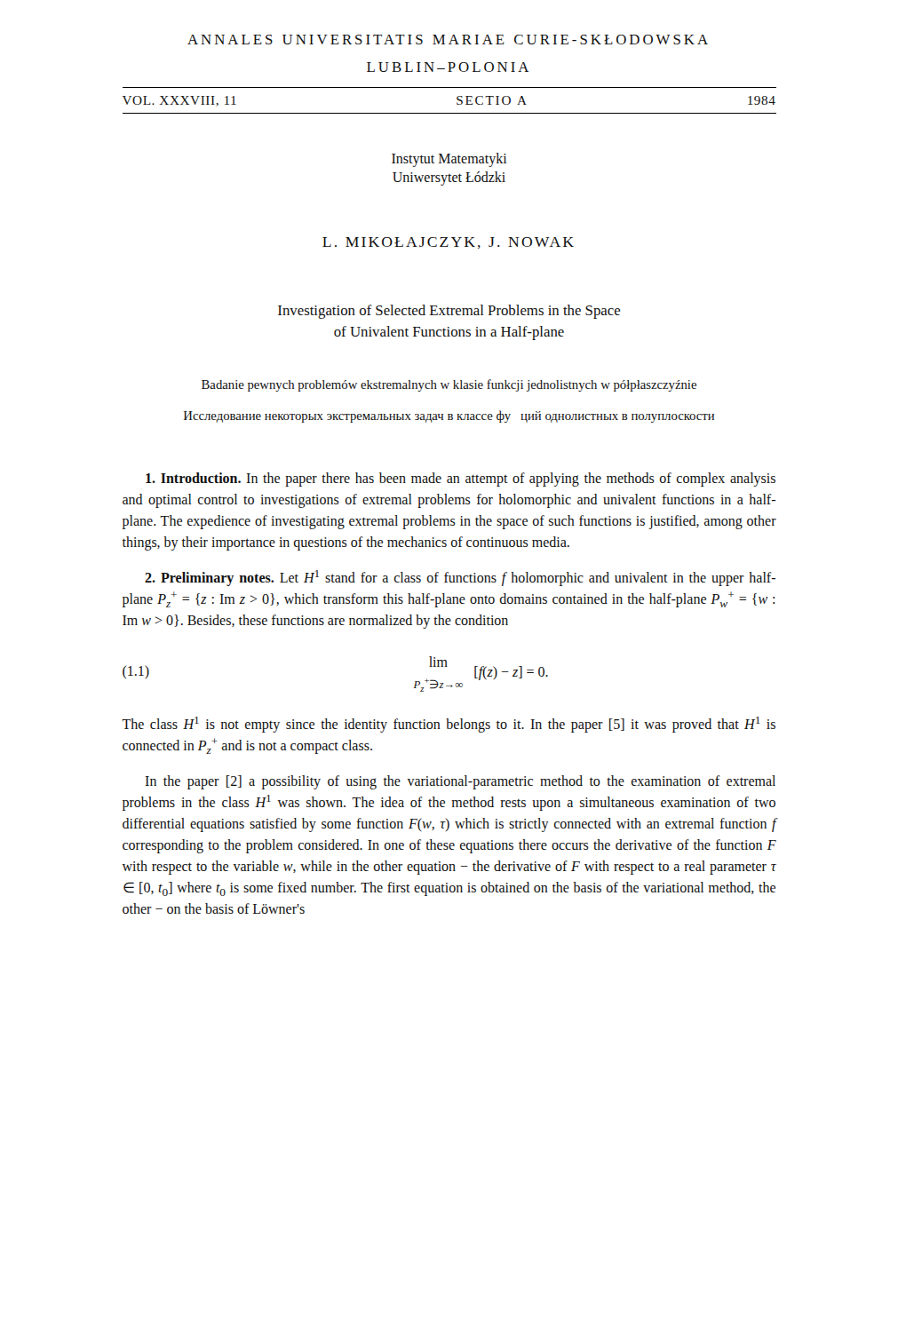ANNALES UNIVERSITATIS MARIAE CURIE-SKŁODOWSKA
LUBLIN–POLONIA
VOL. XXXVIII, 11 SECTIO A 1984
Instytut Matematyki
Uniwersytet Łódzki
L. MIKOŁAJCZYK, J. NOWAK
Investigation of Selected Extremal Problems in the Space
of Univalent Functions in a Half-plane
Badanie pewnych problemów ekstremalnych w klasie funkcji jednolistnych w półpłaszczyźnie
Исследование некоторых экстремальных задач в классе фу ций однолистных в полуплоскости
1. Introduction. In the paper there has been made an attempt of applying the methods of complex analysis and optimal control to investigations of extremal problems for holomorphic and univalent functions in a half-plane. The expedience of investigating extremal problems in the space of such functions is justified, among other things, by their importance in questions of the mechanics of continuous media.
2. Preliminary notes. Let H1 stand for a class of functions f holomorphic and univalent in the upper half-plane Pz+ = {z : Im z > 0}, which transform this half-plane onto domains contained in the half-plane Pw+ = {w : Im w > 0}. Besides, these functions are normalized by the condition
(1.1) lim
Pz+∋z→∞ [f(z) − z] = 0.
The class H1 is not empty since the identity function belongs to it. In the paper [5] it was proved that H1 is connected in Pz+ and is not a compact class.
In the paper [2] a possibility of using the variational-parametric method to the examination of extremal problems in the class H1 was shown. The idea of the method rests upon a simultaneous examination of two differential equations satisfied by some function F(w, τ) which is strictly connected with an extremal function f corresponding to the problem considered. In one of these equations there occurs the derivative of the function F with respect to the variable w, while in the other equation − the derivative of F with respect to a real parameter τ ∈ [0, t0] where t0 is some fixed number. The first equation is obtained on the basis of the variational method, the other − on the basis of Löwner's